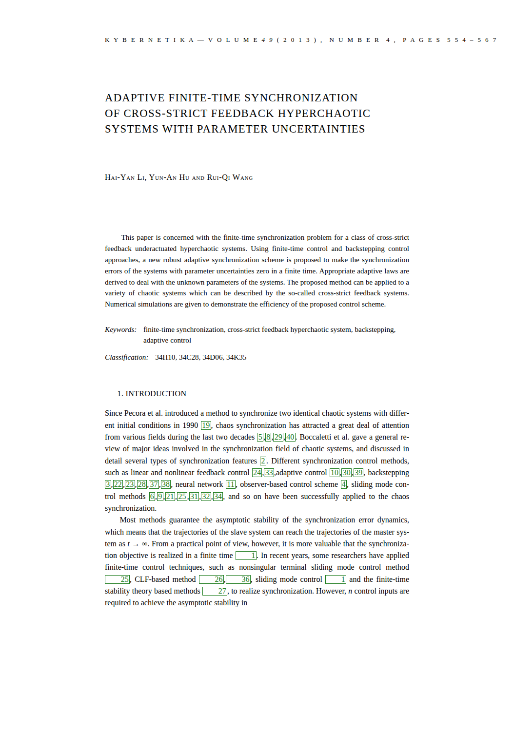K Y B E R N E T I K A — V O L U M E 4 9 ( 2 0 1 3 ) , N U M B E R 4 , P A G E S 5 5 4 – 5 6 7
Adaptive Finite-Time Synchronization
of Cross-Strict Feedback Hyperchaotic
Systems with Parameter Uncertainties
Hai-Yan Li, Yun-An Hu and Rui-Qi Wang
This paper is concerned with the finite-time synchronization problem for a class of cross-strict feedback underactuated hyperchaotic systems. Using finite-time control and backstepping control approaches, a new robust adaptive synchronization scheme is proposed to make the synchronization errors of the systems with parameter uncertainties zero in a finite time. Appropriate adaptive laws are derived to deal with the unknown parameters of the systems. The proposed method can be applied to a variety of chaotic systems which can be described by the so-called cross-strict feedback systems. Numerical simulations are given to demonstrate the efficiency of the proposed control scheme.
Keywords: finite-time synchronization, cross-strict feedback hyperchaotic system, backstepping, adaptive control
Classification: 34H10, 34C28, 34D06, 34K35
1. Introduction
Since Pecora et al. introduced a method to synchronize two identical chaotic systems with different initial conditions in 1990 19, chaos synchronization has attracted a great deal of attention from various fields during the last two decades 5,8,29,40. Boccaletti et al. gave a general review of major ideas involved in the synchronization field of chaotic systems, and discussed in detail several types of synchronization features 2. Different synchronization control methods, such as linear and nonlinear feedback control 24,33,adaptive control 10,30,39, backstepping 3,22,23,28,37,38, neural network 11, observer-based control scheme 4, sliding mode control methods 6,9,21,25,31,32,34, and so on have been successfully applied to the chaos synchronization.
Most methods guarantee the asymptotic stability of the synchronization error dynamics, which means that the trajectories of the slave system can reach the trajectories of the master system as t → ∞. From a practical point of view, however, it is more valuable that the synchronization objective is realized in a finite time 1. In recent years, some researchers have applied finite-time control techniques, such as nonsingular terminal sliding mode control method 25, CLF-based method 26,36, sliding mode control 1 and the finite-time stability theory based methods 27, to realize synchronization. However, n control inputs are required to achieve the asymptotic stability in